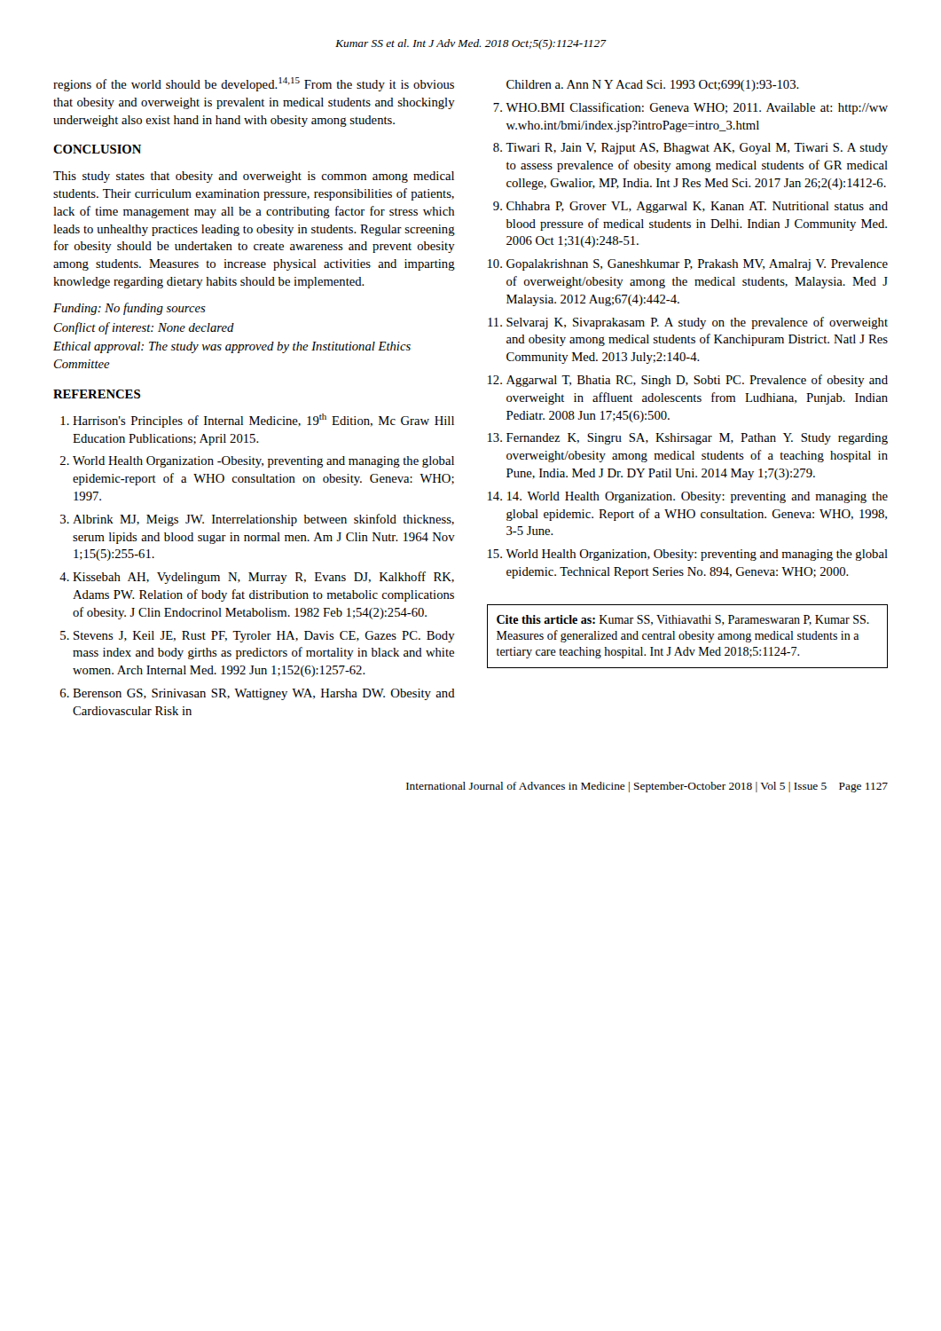Kumar SS et al. Int J Adv Med. 2018 Oct;5(5):1124-1127
regions of the world should be developed.14,15 From the study it is obvious that obesity and overweight is prevalent in medical students and shockingly underweight also exist hand in hand with obesity among students.
CONCLUSION
This study states that obesity and overweight is common among medical students. Their curriculum examination pressure, responsibilities of patients, lack of time management may all be a contributing factor for stress which leads to unhealthy practices leading to obesity in students. Regular screening for obesity should be undertaken to create awareness and prevent obesity among students. Measures to increase physical activities and imparting knowledge regarding dietary habits should be implemented.
Funding: No funding sources
Conflict of interest: None declared
Ethical approval: The study was approved by the Institutional Ethics Committee
REFERENCES
Harrison's Principles of Internal Medicine, 19th Edition, Mc Graw Hill Education Publications; April 2015.
World Health Organization -Obesity, preventing and managing the global epidemic-report of a WHO consultation on obesity. Geneva: WHO; 1997.
Albrink MJ, Meigs JW. Interrelationship between skinfold thickness, serum lipids and blood sugar in normal men. Am J Clin Nutr. 1964 Nov 1;15(5):255-61.
Kissebah AH, Vydelingum N, Murray R, Evans DJ, Kalkhoff RK, Adams PW. Relation of body fat distribution to metabolic complications of obesity. J Clin Endocrinol Metabolism. 1982 Feb 1;54(2):254-60.
Stevens J, Keil JE, Rust PF, Tyroler HA, Davis CE, Gazes PC. Body mass index and body girths as predictors of mortality in black and white women. Arch Internal Med. 1992 Jun 1;152(6):1257-62.
Berenson GS, Srinivasan SR, Wattigney WA, Harsha DW. Obesity and Cardiovascular Risk in
Children a. Ann N Y Acad Sci. 1993 Oct;699(1):93-103.
WHO.BMI Classification: Geneva WHO; 2011. Available at: http://www.who.int/bmi/index.jsp?introPage=intro_3.html
Tiwari R, Jain V, Rajput AS, Bhagwat AK, Goyal M, Tiwari S. A study to assess prevalence of obesity among medical students of GR medical college, Gwalior, MP, India. Int J Res Med Sci. 2017 Jan 26;2(4):1412-6.
Chhabra P, Grover VL, Aggarwal K, Kanan AT. Nutritional status and blood pressure of medical students in Delhi. Indian J Community Med. 2006 Oct 1;31(4):248-51.
Gopalakrishnan S, Ganeshkumar P, Prakash MV, Amalraj V. Prevalence of overweight/obesity among the medical students, Malaysia. Med J Malaysia. 2012 Aug;67(4):442-4.
Selvaraj K, Sivaprakasam P. A study on the prevalence of overweight and obesity among medical students of Kanchipuram District. Natl J Res Community Med. 2013 July;2:140-4.
Aggarwal T, Bhatia RC, Singh D, Sobti PC. Prevalence of obesity and overweight in affluent adolescents from Ludhiana, Punjab. Indian Pediatr. 2008 Jun 17;45(6):500.
Fernandez K, Singru SA, Kshirsagar M, Pathan Y. Study regarding overweight/obesity among medical students of a teaching hospital in Pune, India. Med J Dr. DY Patil Uni. 2014 May 1;7(3):279.
14. World Health Organization. Obesity: preventing and managing the global epidemic. Report of a WHO consultation. Geneva: WHO, 1998, 3-5 June.
World Health Organization, Obesity: preventing and managing the global epidemic. Technical Report Series No. 894, Geneva: WHO; 2000.
Cite this article as: Kumar SS, Vithiavathi S, Parameswaran P, Kumar SS. Measures of generalized and central obesity among medical students in a tertiary care teaching hospital. Int J Adv Med 2018;5:1124-7.
International Journal of Advances in Medicine | September-October 2018 | Vol 5 | Issue 5 Page 1127